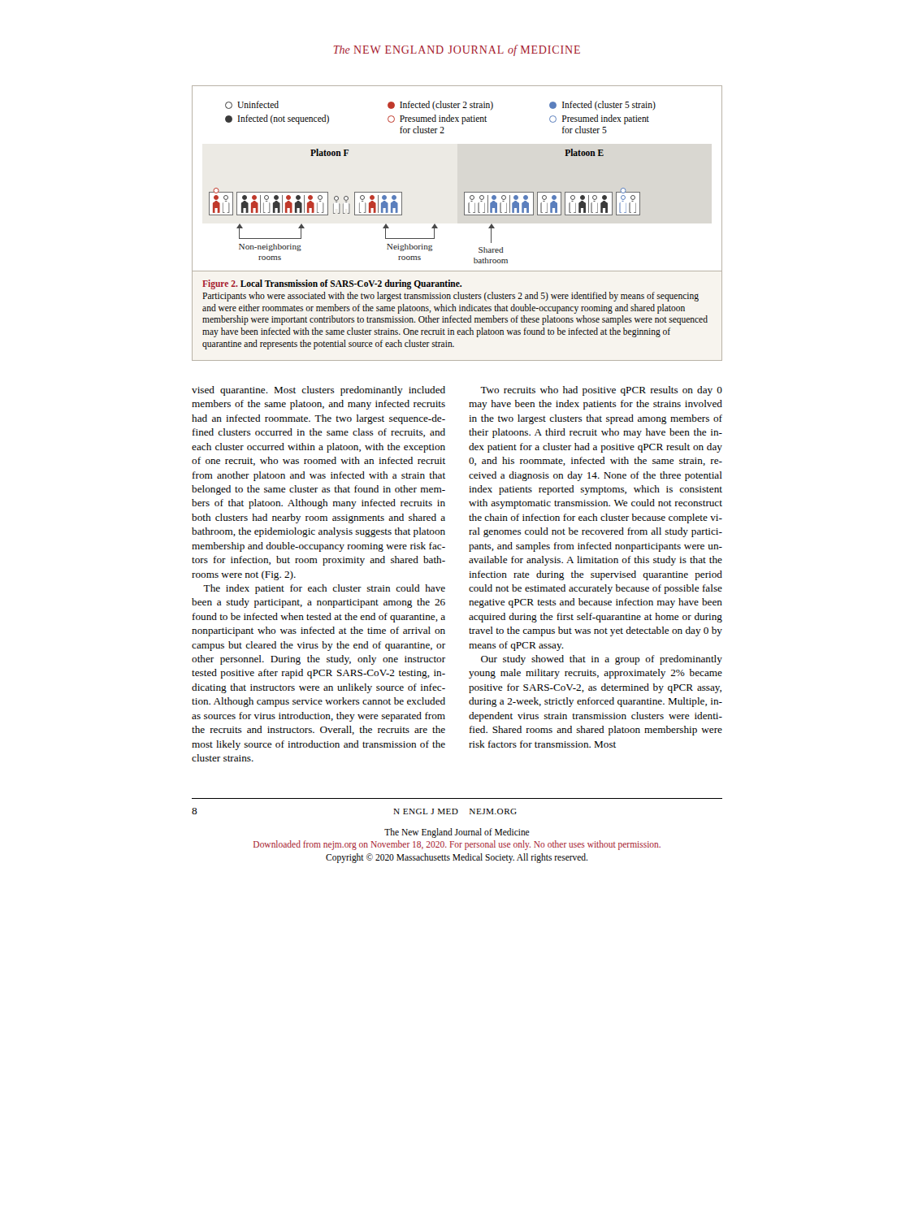The NEW ENGLAND JOURNAL of MEDICINE
Uninfected
Infected (cluster 2 strain)
Infected (cluster 5 strain)
Infected (not sequenced)
Presumed index patient
for cluster 2
Presumed index patient
for cluster 5
Platoon F
Platoon E
Non-neighboring
rooms
Neighboring
rooms
Shared
bathroom
Figure 2. Local Transmission of SARS-CoV-2 during Quarantine.
Participants who were associated with the two largest transmission clusters (clusters 2 and 5) were identified by means of sequencing and were either roommates or members of the same platoons, which indicates that double-occupancy rooming and shared platoon membership were important contributors to transmission. Other infected members of these platoons whose samples were not sequenced may have been infected with the same cluster strains. One recruit in each platoon was found to be infected at the beginning of quarantine and represents the potential source of each cluster strain.
vised quarantine. Most clusters predominantly included members of the same platoon, and many infected recruits had an infected roommate. The two largest sequence-defined clusters occurred in the same class of recruits, and each cluster occurred within a platoon, with the exception of one recruit, who was roomed with an infected recruit from another platoon and was infected with a strain that belonged to the same cluster as that found in other members of that platoon. Although many infected recruits in both clusters had nearby room assignments and shared a bathroom, the epidemiologic analysis suggests that platoon membership and double-occupancy rooming were risk factors for infection, but room proximity and shared bathrooms were not (Fig. 2).
The index patient for each cluster strain could have been a study participant, a nonparticipant among the 26 found to be infected when tested at the end of quarantine, a nonparticipant who was infected at the time of arrival on campus but cleared the virus by the end of quarantine, or other personnel. During the study, only one instructor tested positive after rapid qPCR SARS-CoV-2 testing, indicating that instructors were an unlikely source of infection. Although campus service workers cannot be excluded as sources for virus introduction, they were separated from the recruits and instructors. Overall, the recruits are the most likely source of introduction and transmission of the cluster strains.
Two recruits who had positive qPCR results on day 0 may have been the index patients for the strains involved in the two largest clusters that spread among members of their platoons. A third recruit who may have been the index patient for a cluster had a positive qPCR result on day 0, and his roommate, infected with the same strain, received a diagnosis on day 14. None of the three potential index patients reported symptoms, which is consistent with asymptomatic transmission. We could not reconstruct the chain of infection for each cluster because complete viral genomes could not be recovered from all study participants, and samples from infected nonparticipants were unavailable for analysis. A limitation of this study is that the infection rate during the supervised quarantine period could not be estimated accurately because of possible false negative qPCR tests and because infection may have been acquired during the first self-quarantine at home or during travel to the campus but was not yet detectable on day 0 by means of qPCR assay.
Our study showed that in a group of predominantly young male military recruits, approximately 2% became positive for SARS-CoV-2, as determined by qPCR assay, during a 2-week, strictly enforced quarantine. Multiple, independent virus strain transmission clusters were identified. Shared rooms and shared platoon membership were risk factors for transmission. Most
8
N ENGL J MED NEJM.ORG
The New England Journal of Medicine
Downloaded from nejm.org on November 18, 2020. For personal use only. No other uses without permission.
Copyright © 2020 Massachusetts Medical Society. All rights reserved.